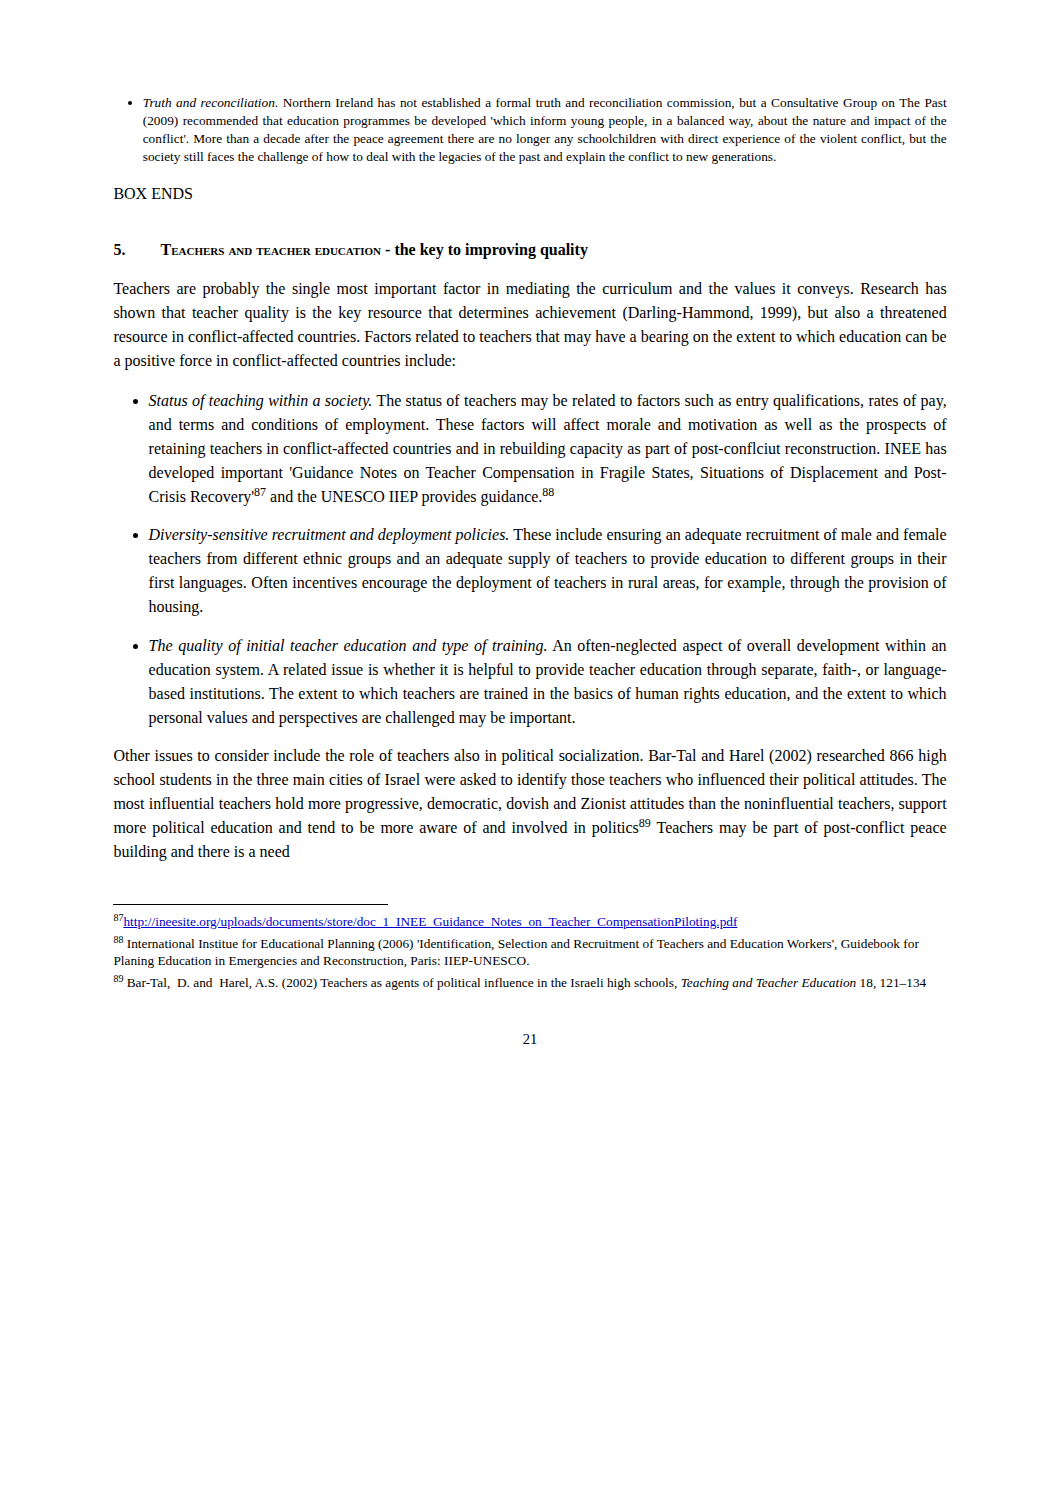Truth and reconciliation. Northern Ireland has not established a formal truth and reconciliation commission, but a Consultative Group on The Past (2009) recommended that education programmes be developed 'which inform young people, in a balanced way, about the nature and impact of the conflict'. More than a decade after the peace agreement there are no longer any schoolchildren with direct experience of the violent conflict, but the society still faces the challenge of how to deal with the legacies of the past and explain the conflict to new generations.
BOX ENDS
5. Teachers and teacher education - the key to improving quality
Teachers are probably the single most important factor in mediating the curriculum and the values it conveys. Research has shown that teacher quality is the key resource that determines achievement (Darling-Hammond, 1999), but also a threatened resource in conflict-affected countries. Factors related to teachers that may have a bearing on the extent to which education can be a positive force in conflict-affected countries include:
Status of teaching within a society. The status of teachers may be related to factors such as entry qualifications, rates of pay, and terms and conditions of employment. These factors will affect morale and motivation as well as the prospects of retaining teachers in conflict-affected countries and in rebuilding capacity as part of post-conflciut reconstruction. INEE has developed important 'Guidance Notes on Teacher Compensation in Fragile States, Situations of Displacement and Post-Crisis Recovery'87 and the UNESCO IIEP provides guidance.88
Diversity-sensitive recruitment and deployment policies. These include ensuring an adequate recruitment of male and female teachers from different ethnic groups and an adequate supply of teachers to provide education to different groups in their first languages. Often incentives encourage the deployment of teachers in rural areas, for example, through the provision of housing.
The quality of initial teacher education and type of training. An often-neglected aspect of overall development within an education system. A related issue is whether it is helpful to provide teacher education through separate, faith-, or language-based institutions. The extent to which teachers are trained in the basics of human rights education, and the extent to which personal values and perspectives are challenged may be important.
Other issues to consider include the role of teachers also in political socialization. Bar-Tal and Harel (2002) researched 866 high school students in the three main cities of Israel were asked to identify those teachers who influenced their political attitudes. The most influential teachers hold more progressive, democratic, dovish and Zionist attitudes than the noninfluential teachers, support more political education and tend to be more aware of and involved in politics89 Teachers may be part of post-conflict peace building and there is a need
87http://ineesite.org/uploads/documents/store/doc_1_INEE_Guidance_Notes_on_Teacher_CompensationPiloting.pdf
88 International Institue for Educational Planning (2006) 'Identification, Selection and Recruitment of Teachers and Education Workers', Guidebook for Planing Education in Emergencies and Reconstruction, Paris: IIEP-UNESCO.
89 Bar-Tal, D. and Harel, A.S. (2002) Teachers as agents of political influence in the Israeli high schools, Teaching and Teacher Education 18, 121–134
21